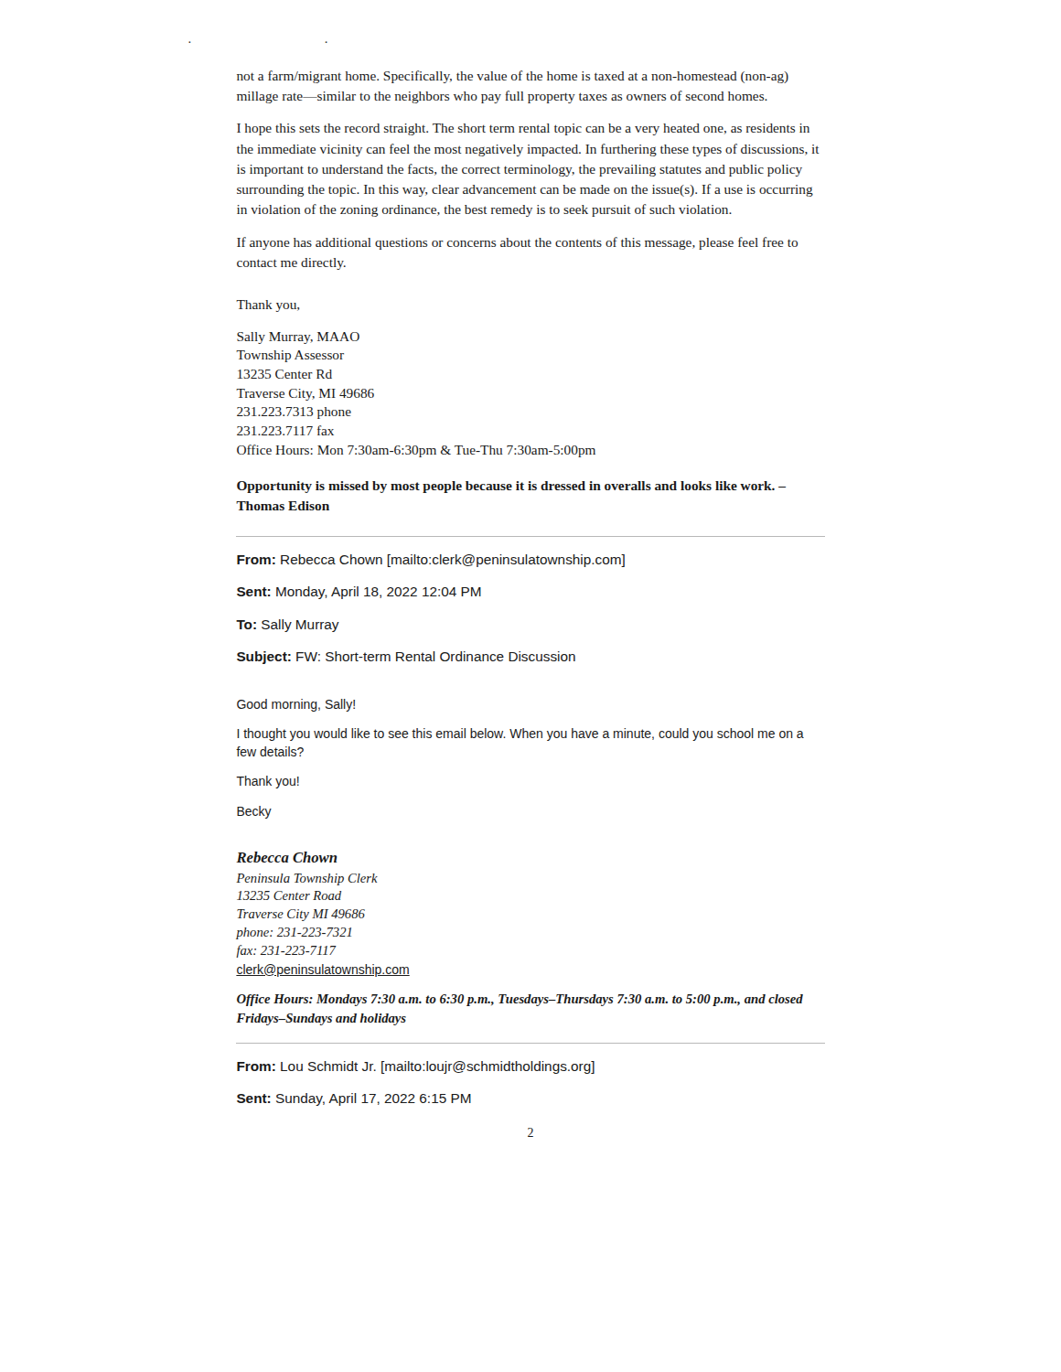. .
not a farm/migrant home. Specifically, the value of the home is taxed at a non-homestead (non-ag) millage rate—similar to the neighbors who pay full property taxes as owners of second homes.
I hope this sets the record straight. The short term rental topic can be a very heated one, as residents in the immediate vicinity can feel the most negatively impacted. In furthering these types of discussions, it is important to understand the facts, the correct terminology, the prevailing statutes and public policy surrounding the topic. In this way, clear advancement can be made on the issue(s). If a use is occurring in violation of the zoning ordinance, the best remedy is to seek pursuit of such violation.
If anyone has additional questions or concerns about the contents of this message, please feel free to contact me directly.
Thank you,
Sally Murray, MAAO
Township Assessor
13235 Center Rd
Traverse City, MI 49686
231.223.7313 phone
231.223.7117 fax
Office Hours: Mon 7:30am-6:30pm & Tue-Thu 7:30am-5:00pm
Opportunity is missed by most people because it is dressed in overalls and looks like work. – Thomas Edison
From: Rebecca Chown [mailto:clerk@peninsulatownship.com]
Sent: Monday, April 18, 2022 12:04 PM
To: Sally Murray
Subject: FW: Short-term Rental Ordinance Discussion
Good morning, Sally!
I thought you would like to see this email below. When you have a minute, could you school me on a few details?
Thank you!
Becky
Rebecca Chown
Peninsula Township Clerk
13235 Center Road
Traverse City MI 49686
phone: 231-223-7321
fax: 231-223-7117
clerk@peninsulatownship.com
Office Hours: Mondays 7:30 a.m. to 6:30 p.m., Tuesdays–Thursdays 7:30 a.m. to 5:00 p.m., and closed Fridays–Sundays and holidays
From: Lou Schmidt Jr. [mailto:loujr@schmidtholdings.org]
Sent: Sunday, April 17, 2022 6:15 PM
2